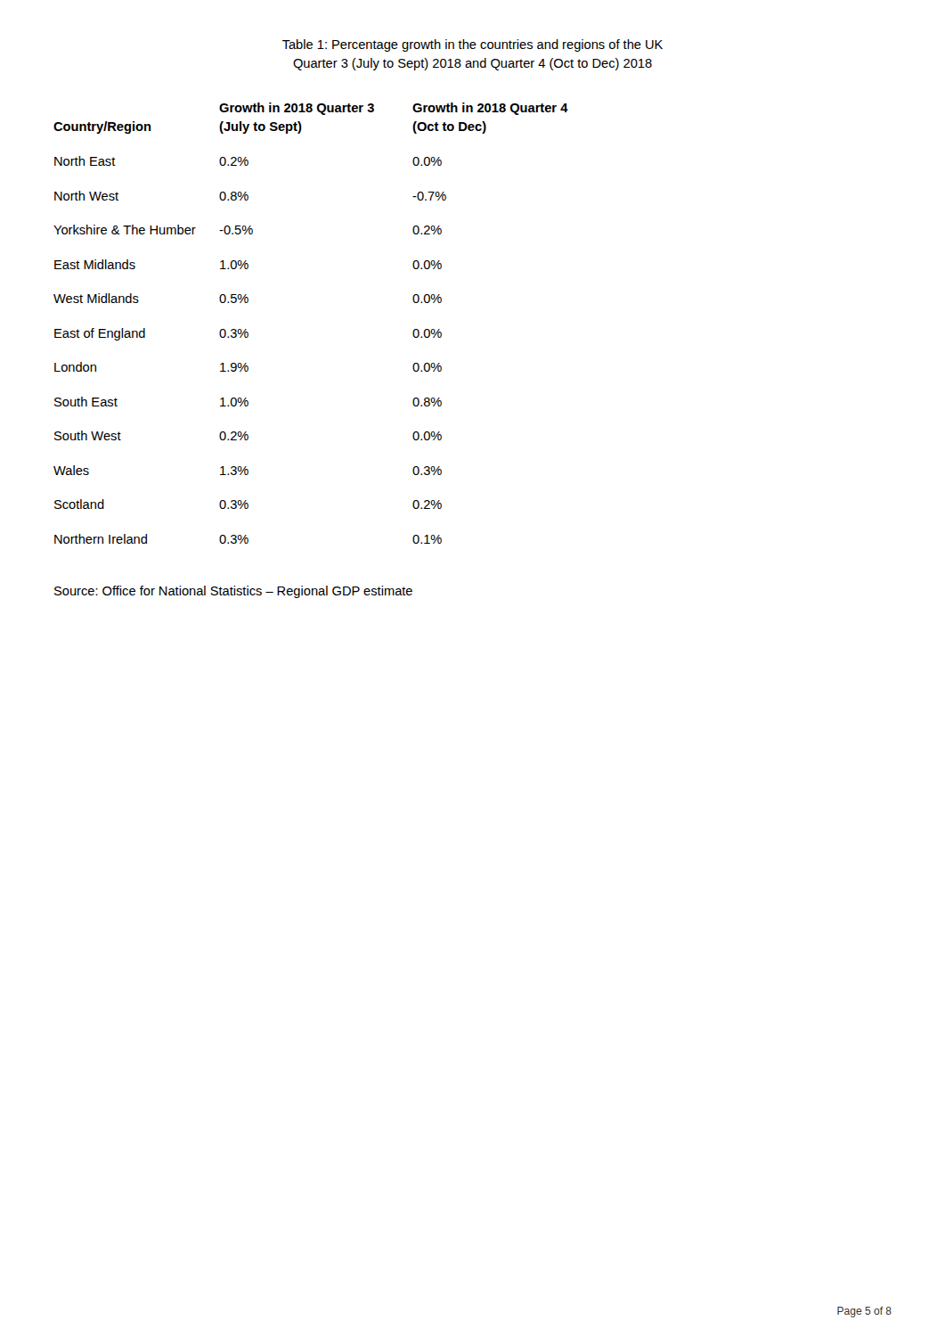Table 1: Percentage growth in the countries and regions of the UK Quarter 3 (July to Sept) 2018 and Quarter 4 (Oct to Dec) 2018
| Country/Region | Growth in 2018 Quarter 3 (July to Sept) | Growth in 2018 Quarter 4 (Oct to Dec) |
| --- | --- | --- |
| North East | 0.2% | 0.0% |
| North West | 0.8% | -0.7% |
| Yorkshire & The Humber | -0.5% | 0.2% |
| East Midlands | 1.0% | 0.0% |
| West Midlands | 0.5% | 0.0% |
| East of England | 0.3% | 0.0% |
| London | 1.9% | 0.0% |
| South East | 1.0% | 0.8% |
| South West | 0.2% | 0.0% |
| Wales | 1.3% | 0.3% |
| Scotland | 0.3% | 0.2% |
| Northern Ireland | 0.3% | 0.1% |
Source: Office for National Statistics – Regional GDP estimate
Page 5 of 8